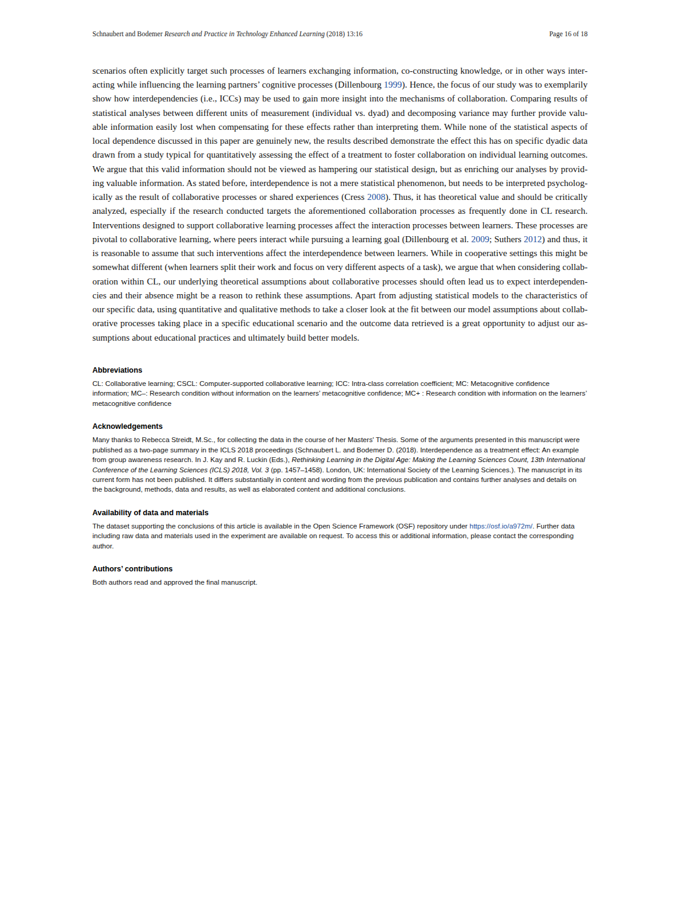Schnaubert and Bodemer Research and Practice in Technology Enhanced Learning (2018) 13:16
Page 16 of 18
scenarios often explicitly target such processes of learners exchanging information, co-constructing knowledge, or in other ways interacting while influencing the learning partners’ cognitive processes (Dillenbourg 1999). Hence, the focus of our study was to exemplarily show how interdependencies (i.e., ICCs) may be used to gain more insight into the mechanisms of collaboration. Comparing results of statistical analyses between different units of measurement (individual vs. dyad) and decomposing variance may further provide valuable information easily lost when compensating for these effects rather than interpreting them. While none of the statistical aspects of local dependence discussed in this paper are genuinely new, the results described demonstrate the effect this has on specific dyadic data drawn from a study typical for quantitatively assessing the effect of a treatment to foster collaboration on individual learning outcomes. We argue that this valid information should not be viewed as hampering our statistical design, but as enriching our analyses by providing valuable information. As stated before, interdependence is not a mere statistical phenomenon, but needs to be interpreted psychologically as the result of collaborative processes or shared experiences (Cress 2008). Thus, it has theoretical value and should be critically analyzed, especially if the research conducted targets the aforementioned collaboration processes as frequently done in CL research. Interventions designed to support collaborative learning processes affect the interaction processes between learners. These processes are pivotal to collaborative learning, where peers interact while pursuing a learning goal (Dillenbourg et al. 2009; Suthers 2012) and thus, it is reasonable to assume that such interventions affect the interdependence between learners. While in cooperative settings this might be somewhat different (when learners split their work and focus on very different aspects of a task), we argue that when considering collaboration within CL, our underlying theoretical assumptions about collaborative processes should often lead us to expect interdependencies and their absence might be a reason to rethink these assumptions. Apart from adjusting statistical models to the characteristics of our specific data, using quantitative and qualitative methods to take a closer look at the fit between our model assumptions about collaborative processes taking place in a specific educational scenario and the outcome data retrieved is a great opportunity to adjust our assumptions about educational practices and ultimately build better models.
Abbreviations
CL: Collaborative learning; CSCL: Computer-supported collaborative learning; ICC: Intra-class correlation coefficient; MC: Metacognitive confidence information; MC–: Research condition without information on the learners’ metacognitive confidence; MC+ : Research condition with information on the learners’ metacognitive confidence
Acknowledgements
Many thanks to Rebecca Streidt, M.Sc., for collecting the data in the course of her Masters' Thesis. Some of the arguments presented in this manuscript were published as a two-page summary in the ICLS 2018 proceedings (Schnaubert L. and Bodemer D. (2018). Interdependence as a treatment effect: An example from group awareness research. In J. Kay and R. Luckin (Eds.), Rethinking Learning in the Digital Age: Making the Learning Sciences Count, 13th International Conference of the Learning Sciences (ICLS) 2018, Vol. 3 (pp. 1457–1458). London, UK: International Society of the Learning Sciences.). The manuscript in its current form has not been published. It differs substantially in content and wording from the previous publication and contains further analyses and details on the background, methods, data and results, as well as elaborated content and additional conclusions.
Availability of data and materials
The dataset supporting the conclusions of this article is available in the Open Science Framework (OSF) repository under https://osf.io/a972m/. Further data including raw data and materials used in the experiment are available on request. To access this or additional information, please contact the corresponding author.
Authors’ contributions
Both authors read and approved the final manuscript.